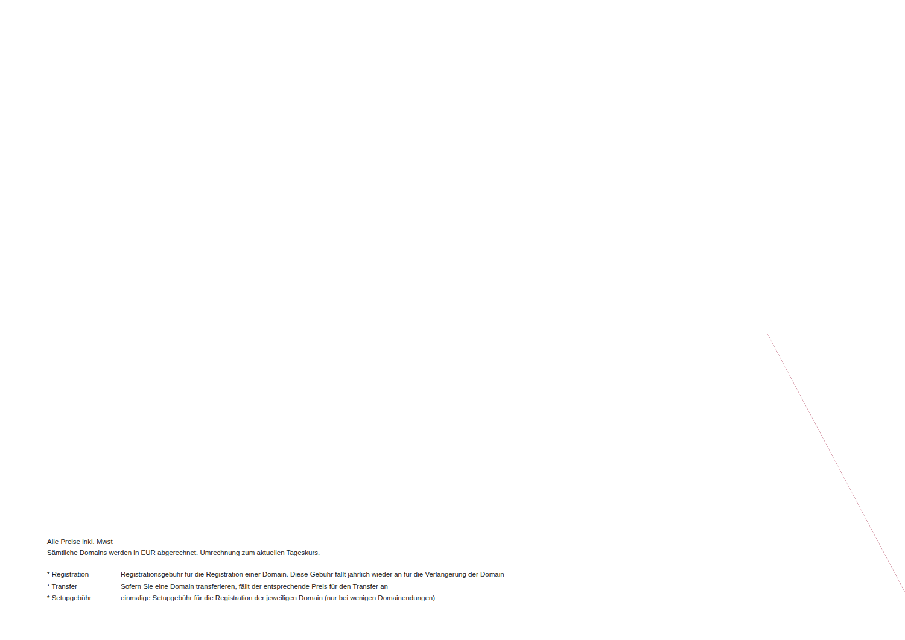Alle Preise inkl. Mwst
Sämtliche Domains werden in EUR abgerechnet. Umrechnung zum aktuellen Tageskurs.
| * Registration | Registrationsgebühr für die Registration einer Domain. Diese Gebühr fällt jährlich wieder an für die Verlängerung der Domain |
| * Transfer | Sofern Sie eine Domain transferieren, fällt der entsprechende Preis für den Transfer an |
| * Setupgebühr | einmalige Setupgebühr für die Registration der jeweiligen Domain (nur bei wenigen Domainendungen) |
h∅sttech